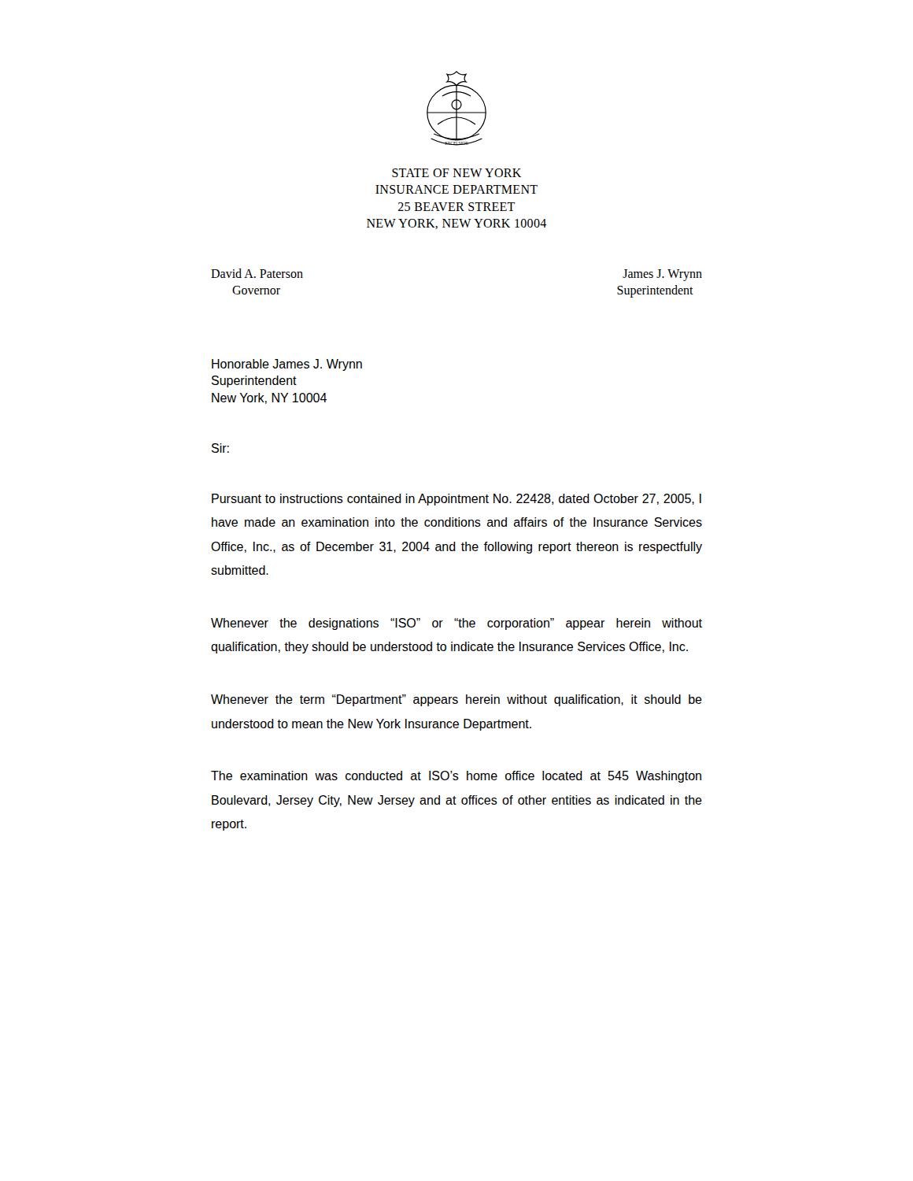STATE OF NEW YORK
INSURANCE DEPARTMENT
25 BEAVER STREET
NEW YORK, NEW YORK 10004
| David A. Paterson | James J. Wrynn |
| Governor | Superintendent |
Honorable James J. Wrynn
Superintendent
New York, NY 10004
Sir:
Pursuant to instructions contained in Appointment No. 22428, dated October 27, 2005, I have made an examination into the conditions and affairs of the Insurance Services Office, Inc., as of December 31, 2004 and the following report thereon is respectfully submitted.
Whenever the designations “ISO” or “the corporation” appear herein without qualification, they should be understood to indicate the Insurance Services Office, Inc.
Whenever the term “Department” appears herein without qualification, it should be understood to mean the New York Insurance Department.
The examination was conducted at ISO’s home office located at 545 Washington Boulevard, Jersey City, New Jersey and at offices of other entities as indicated in the report.